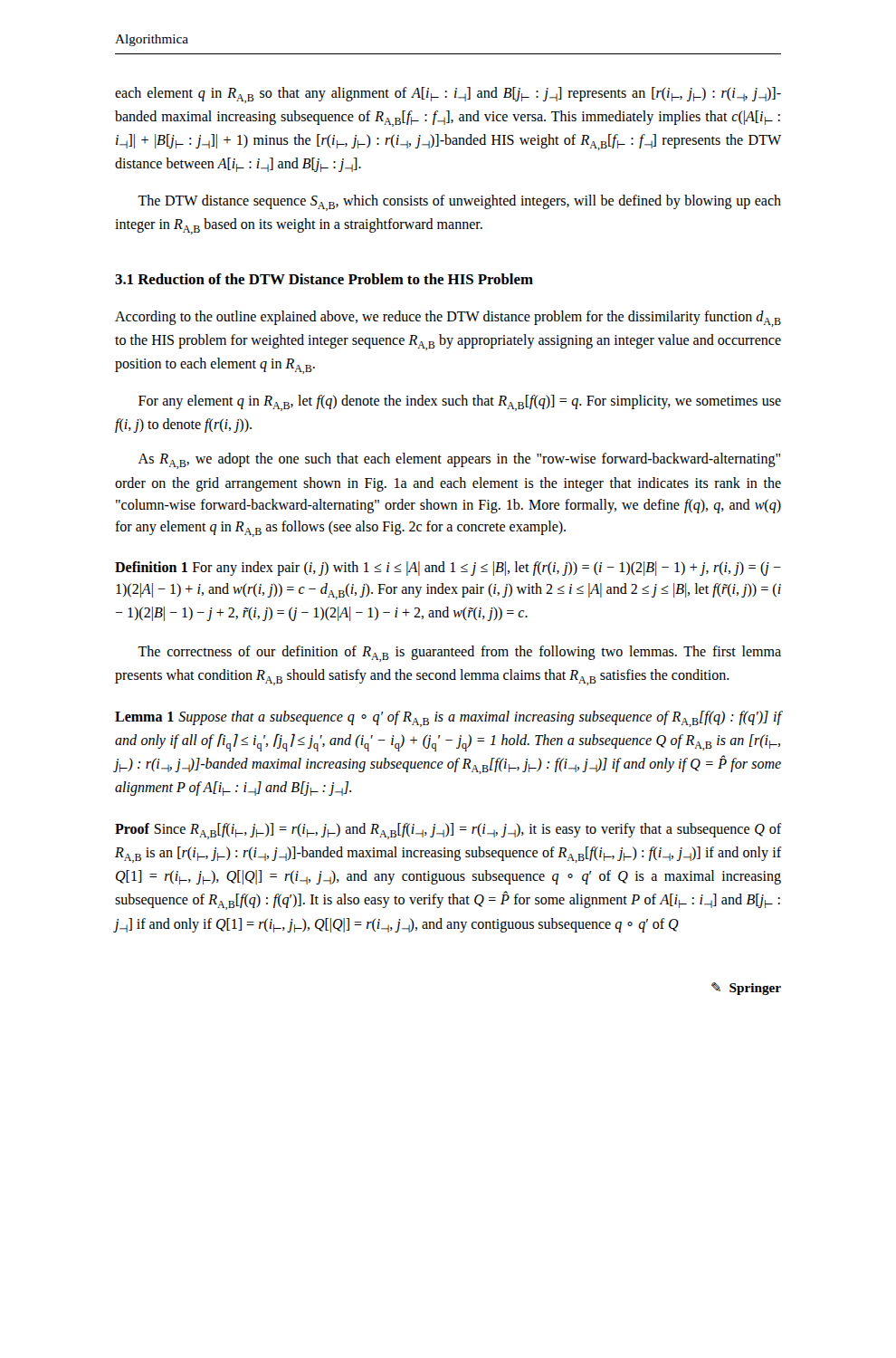Algorithmica
each element q in RA,B so that any alignment of A[i⊢ : i⊣] and B[j⊢ : j⊣] represents an [r(i⊢, j⊢) : r(i⊣, j⊣)]-banded maximal increasing subsequence of RA,B[f⊢ : f⊣], and vice versa. This immediately implies that c(|A[i⊢ : i⊣]| + |B[j⊢ : j⊣]| + 1) minus the [r(i⊢, j⊢) : r(i⊣, j⊣)]-banded HIS weight of RA,B[f⊢ : f⊣] represents the DTW distance between A[i⊢ : i⊣] and B[j⊢ : j⊣].
The DTW distance sequence SA,B, which consists of unweighted integers, will be defined by blowing up each integer in RA,B based on its weight in a straightforward manner.
3.1 Reduction of the DTW Distance Problem to the HIS Problem
According to the outline explained above, we reduce the DTW distance problem for the dissimilarity function dA,B to the HIS problem for weighted integer sequence RA,B by appropriately assigning an integer value and occurrence position to each element q in RA,B.
For any element q in RA,B, let f(q) denote the index such that RA,B[f(q)] = q. For simplicity, we sometimes use f(i, j) to denote f(r(i, j)).
As RA,B, we adopt the one such that each element appears in the "row-wise forward-backward-alternating" order on the grid arrangement shown in Fig. 1a and each element is the integer that indicates its rank in the "column-wise forward-backward-alternating" order shown in Fig. 1b. More formally, we define f(q), q, and w(q) for any element q in RA,B as follows (see also Fig. 2c for a concrete example).
Definition 1 For any index pair (i, j) with 1 ≤ i ≤ |A| and 1 ≤ j ≤ |B|, let f(r(i, j)) = (i − 1)(2|B| − 1) + j, r(i, j) = (j − 1)(2|A| − 1) + i, and w(r(i, j)) = c − dA,B(i, j). For any index pair (i, j) with 2 ≤ i ≤ |A| and 2 ≤ j ≤ |B|, let f(r̃(i, j)) = (i − 1)(2|B| − 1) − j + 2, r̃(i, j) = (j − 1)(2|A| − 1) − i + 2, and w(r̃(i, j)) = c.
The correctness of our definition of RA,B is guaranteed from the following two lemmas. The first lemma presents what condition RA,B should satisfy and the second lemma claims that RA,B satisfies the condition.
Lemma 1 Suppose that a subsequence q ∘ q′ of RA,B is a maximal increasing subsequence of RA,B[f(q) : f(q′)] if and only if all of ⌈iq⌉ ≤ iq′, ⌈jq⌉ ≤ jq′, and (iq′ − iq) + (jq′ − jq) = 1 hold. Then a subsequence Q of RA,B is an [r(i⊢, j⊢) : r(i⊣, j⊣)]-banded maximal increasing subsequence of RA,B[f(i⊢, j⊢) : f(i⊣, j⊣)] if and only if Q = P̂ for some alignment P of A[i⊢ : i⊣] and B[j⊢ : j⊣].
Proof Since RA,B[f(i⊢, j⊢)] = r(i⊢, j⊢) and RA,B[f(i⊣, j⊣)] = r(i⊣, j⊣), it is easy to verify that a subsequence Q of RA,B is an [r(i⊢, j⊢) : r(i⊣, j⊣)]-banded maximal increasing subsequence of RA,B[f(i⊢, j⊢) : f(i⊣, j⊣)] if and only if Q[1] = r(i⊢, j⊢), Q[|Q|] = r(i⊣, j⊣), and any contiguous subsequence q ∘ q′ of Q is a maximal increasing subsequence of RA,B[f(q) : f(q′)]. It is also easy to verify that Q = P̂ for some alignment P of A[i⊢ : i⊣] and B[j⊢ : j⊣] if and only if Q[1] = r(i⊢, j⊢), Q[|Q|] = r(i⊣, j⊣), and any contiguous subsequence q ∘ q′ of Q
✎ Springer